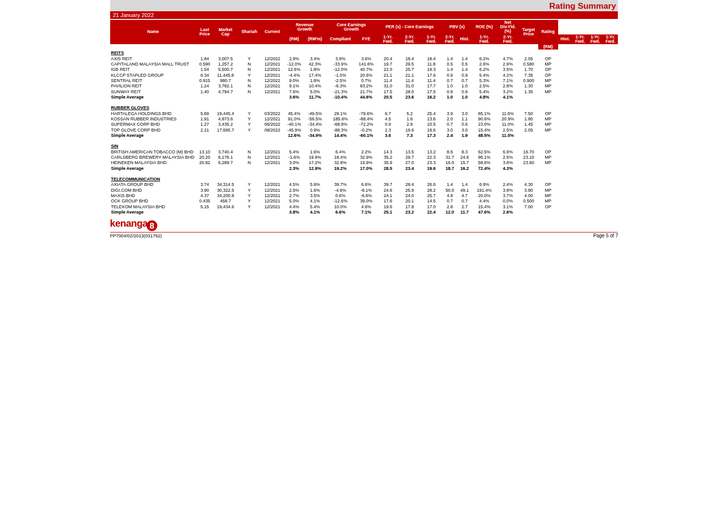Rating Summary
21 January 2022
| Name | Last Price | Market Cap | Shariah | Current | Revenue Growth | Core Earnings Growth | PER (x) - Core Earnings | PBV (x) | ROE (%) | Net Div.Yld. (%) | Target Price | Rating |
| --- | --- | --- | --- | --- | --- | --- | --- | --- | --- | --- | --- | --- |
| (RM) | (RM'm) | Compliant | FYE | 1-Yr. Fwd. | 2-Yr. Fwd. | 1-Yr. Fwd. | 2-Yr. Fwd. | Hist. | 1-Yr. Fwd. | 2-Yr. Fwd. | Hist. | 1-Yr. Fwd. | 1-Yr. Fwd. | 1-Yr. Fwd. |
| | (RM) | |
| REITS |
| AXIS REIT | 1.84 | 3,007.5 | Y | 12/2022 | 2.9% | 3.4% | 3.9% | 3.6% | 20.4 | 18.4 | 18.4 | 1.4 | 1.4 | 6.2% | 4.7% | 2.05 | OP |
| CAPITALAND MALAYSIA MALL TRUST | 0.590 | 1,257.2 | N | 12/2021 | -12.0% | 42.3% | -33.9% | 141.6% | 19.7 | 29.5 | 11.8 | 0.5 | 0.5 | 2.6% | 2.9% | 0.580 | MP |
| IGB REIT | 1.54 | 5,500.7 | N | 12/2021 | 12.6% | 1.8% | -12.0% | 40.7% | 22.0 | 25.7 | 19.3 | 1.4 | 1.4 | 6.2% | 3.5% | 1.70 | OP |
| KLCCP STAPLED GROUP | 6.34 | 11,445.8 | Y | 12/2021 | -4.4% | 17.4% | -1.0% | 20.6% | 21.1 | 21.1 | 17.6 | 0.9 | 0.9 | 5.4% | 4.2% | 7.35 | OP |
| SENTRAL REIT | 0.915 | 980.7 | N | 12/2022 | 9.0% | 1.8% | -2.5% | 0.7% | 11.4 | 11.4 | 11.4 | 0.7 | 0.7 | 5.3% | 7.1% | 0.900 | MP |
| PAVILION REIT | 1.24 | 3,782.1 | N | 12/2021 | 9.1% | 10.4% | -6.3% | 83.2% | 31.0 | 31.0 | 17.7 | 1.0 | 1.0 | 2.5% | 2.8% | 1.30 | MP |
| SUNWAY REIT | 1.40 | 4,794.7 | N | 12/2021 | 7.6% | 5.0% | -21.3% | 21.7% | 17.5 | 28.0 | 17.5 | 0.9 | 0.9 | 5.4% | 3.2% | 1.35 | MP |
| Simple Average | | | | | 3.6% | 11.7% | -10.4% | 44.6% | 20.5 | 23.6 | 16.2 | 1.0 | 1.0 | 4.8% | 4.1% | | |
| RUBBER GLOVES |
| HARTALEGA HOLDINGS BHD | 5.69 | 19,445.4 | Y | 03/2022 | 45.4% | -49.5% | 29.1% | -79.6% | 6.7 | 5.2 | 25.4 | 3.9 | 3.0 | 65.1% | 11.6% | 7.50 | OP |
| KOSSAN RUBBER INDUSTRIES | 1.91 | 4,873.6 | Y | 12/2021 | 91.0% | -56.5% | 185.6% | -88.4% | 4.5 | 1.6 | 13.6 | 2.0 | 1.1 | 90.6% | 20.9% | 1.80 | MP |
| SUPERMAX CORP BHD | 1.27 | 3,435.2 | Y | 06/2022 | -40.1% | -34.4% | -68.9% | -72.2% | 0.9 | 2.9 | 10.5 | 0.7 | 0.6 | 23.0% | 11.0% | 1.45 | MP |
| TOP GLOVE CORP BHD | 2.21 | 17,695.7 | Y | 08/2022 | -45.9% | 0.9% | -88.3% | -0.2% | 2.3 | 19.6 | 19.6 | 3.0 | 3.0 | 15.4% | 2.5% | 2.05 | MP |
| Simple Average | | | | | 12.6% | -34.9% | 14.4% | -60.1% | 3.6 | 7.3 | 17.3 | 2.4 | 1.9 | 48.5% | 11.5% | | |
| SIN |
| BRITISH AMERICAN TOBACCO (M) BHD | 13.10 | 3,740.4 | N | 12/2021 | 5.4% | 1.6% | 6.4% | 2.2% | 14.3 | 13.5 | 13.2 | 8.6 | 8.3 | 62.5% | 6.9% | 16.70 | OP |
| CARLSBERG BREWERY MALAYSIA BHD | 20.20 | 6,176.1 | N | 12/2021 | -1.6% | 19.9% | 18.4% | 32.9% | 35.2 | 29.7 | 22.3 | 31.7 | 24.6 | 96.1% | 2.5% | 23.10 | MP |
| HEINEKEN MALAYSIA BHD | 20.82 | 6,289.7 | N | 12/2021 | 3.0% | 17.2% | 32.8% | 15.9% | 35.9 | 27.0 | 23.3 | 16.0 | 15.7 | 58.6% | 3.6% | 23.60 | MP |
| Simple Average | | | | | 2.3% | 12.9% | 19.2% | 17.0% | 28.5 | 23.4 | 19.6 | 18.7 | 16.2 | 72.4% | 4.3% | | |
| TELECOMMUNICATION |
| AXIATA GROUP BHD | 3.74 | 34,314.5 | Y | 12/2021 | 4.5% | 5.9% | 39.7% | 6.6% | 39.7 | 28.4 | 26.6 | 1.4 | 1.4 | 6.9% | 2.4% | 4.30 | OP |
| DIGI.COM BHD | 3.90 | 30,322.5 | Y | 12/2021 | 2.5% | 1.6% | -4.9% | -8.1% | 24.6 | 25.9 | 28.2 | 50.0 | 49.1 | 191.4% | 3.8% | 3.80 | MP |
| MAXIS BHD | 4.37 | 34,200.8 | Y | 12/2021 | 2.7% | 3.5% | 0.6% | -6.6% | 24.1 | 24.0 | 25.7 | 4.9 | 4.7 | 20.0% | 3.7% | 4.00 | MP |
| OCK GROUP BHD | 0.435 | 458.7 | Y | 12/2021 | 5.0% | 4.1% | -12.6% | 39.0% | 17.6 | 20.1 | 14.5 | 0.7 | 0.7 | 4.4% | 0.0% | 0.500 | MP |
| TELEKOM MALAYSIA BHD | 5.15 | 19,434.6 | Y | 12/2021 | 4.4% | 5.4% | 10.0% | 4.6% | 19.6 | 17.8 | 17.0 | 2.8 | 2.7 | 15.4% | 3.1% | 7.00 | OP |
| Simple Average | | | | | 3.8% | 4.1% | 6.6% | 7.1% | 25.1 | 23.2 | 22.4 | 12.0 | 11.7 | 47.6% | 2.6% | | |
kenanga 8
PP7004/02/2013(031762)
Page 5 of 7